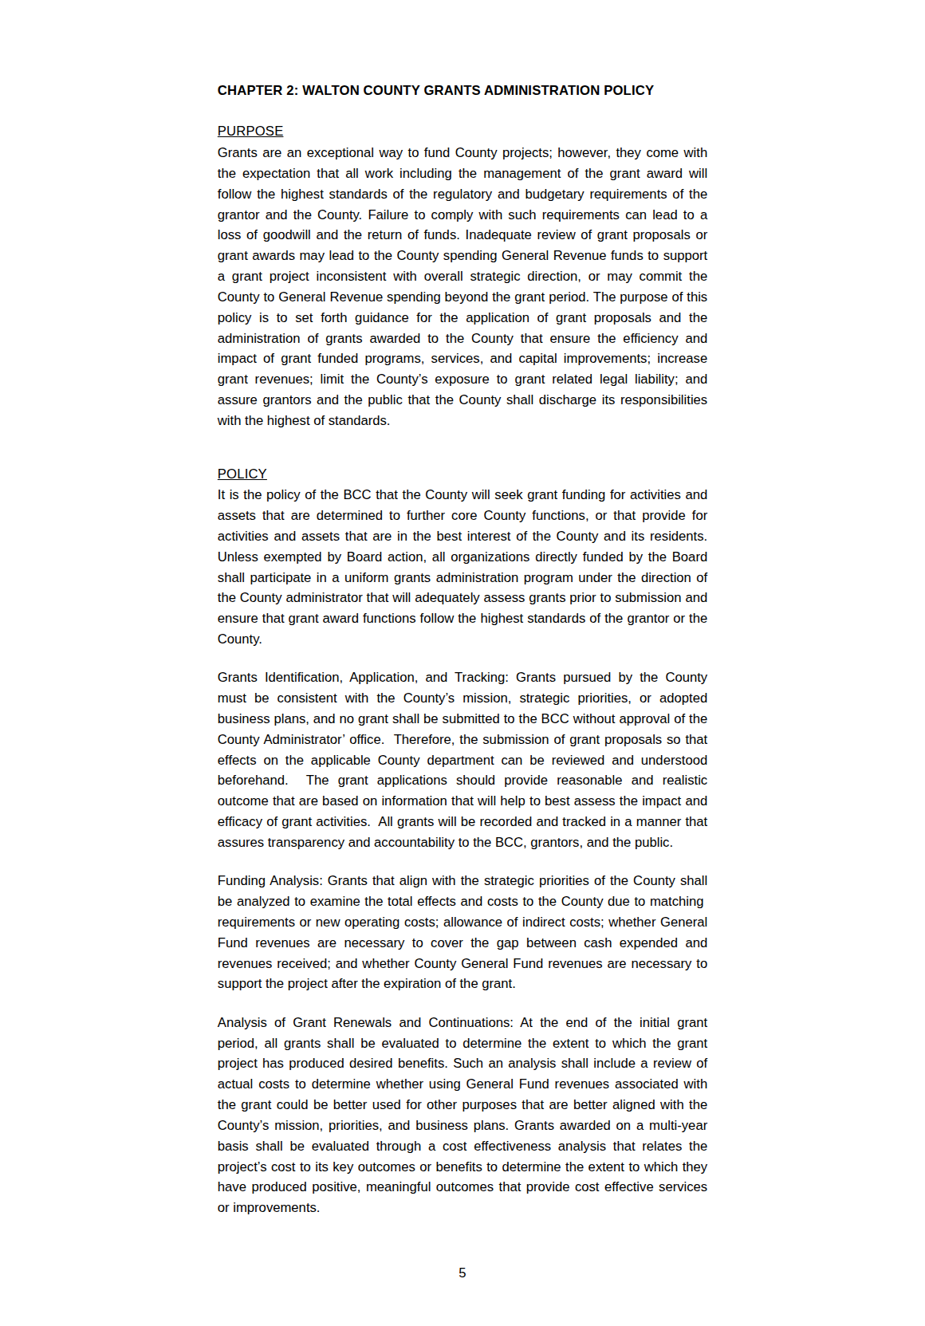CHAPTER 2: WALTON COUNTY GRANTS ADMINISTRATION POLICY
PURPOSE
Grants are an exceptional way to fund County projects; however, they come with the expectation that all work including the management of the grant award will follow the highest standards of the regulatory and budgetary requirements of the grantor and the County. Failure to comply with such requirements can lead to a loss of goodwill and the return of funds. Inadequate review of grant proposals or grant awards may lead to the County spending General Revenue funds to support a grant project inconsistent with overall strategic direction, or may commit the County to General Revenue spending beyond the grant period. The purpose of this policy is to set forth guidance for the application of grant proposals and the administration of grants awarded to the County that ensure the efficiency and impact of grant funded programs, services, and capital improvements; increase grant revenues; limit the County’s exposure to grant related legal liability; and assure grantors and the public that the County shall discharge its responsibilities with the highest of standards.
POLICY
It is the policy of the BCC that the County will seek grant funding for activities and assets that are determined to further core County functions, or that provide for activities and assets that are in the best interest of the County and its residents. Unless exempted by Board action, all organizations directly funded by the Board shall participate in a uniform grants administration program under the direction of the County administrator that will adequately assess grants prior to submission and ensure that grant award functions follow the highest standards of the grantor or the County.
Grants Identification, Application, and Tracking: Grants pursued by the County must be consistent with the County’s mission, strategic priorities, or adopted business plans, and no grant shall be submitted to the BCC without approval of the County Administrator’ office. Therefore, the submission of grant proposals so that effects on the applicable County department can be reviewed and understood beforehand. The grant applications should provide reasonable and realistic outcome that are based on information that will help to best assess the impact and efficacy of grant activities. All grants will be recorded and tracked in a manner that assures transparency and accountability to the BCC, grantors, and the public.
Funding Analysis: Grants that align with the strategic priorities of the County shall be analyzed to examine the total effects and costs to the County due to matching requirements or new operating costs; allowance of indirect costs; whether General Fund revenues are necessary to cover the gap between cash expended and revenues received; and whether County General Fund revenues are necessary to support the project after the expiration of the grant.
Analysis of Grant Renewals and Continuations: At the end of the initial grant period, all grants shall be evaluated to determine the extent to which the grant project has produced desired benefits. Such an analysis shall include a review of actual costs to determine whether using General Fund revenues associated with the grant could be better used for other purposes that are better aligned with the County’s mission, priorities, and business plans. Grants awarded on a multi-year basis shall be evaluated through a cost effectiveness analysis that relates the project’s cost to its key outcomes or benefits to determine the extent to which they have produced positive, meaningful outcomes that provide cost effective services or improvements.
5